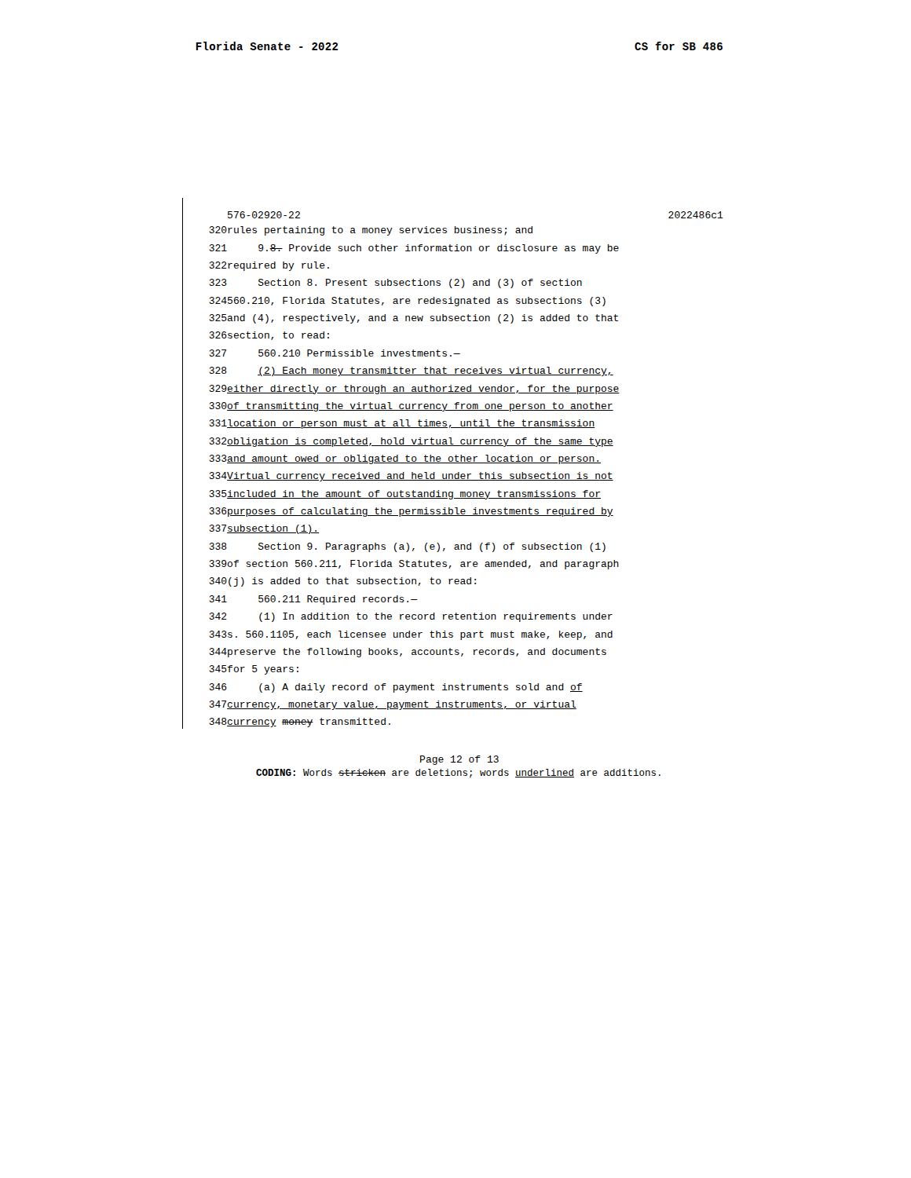Florida Senate - 2022
CS for SB 486
576-02920-22
2022486c1
| 320 | rules pertaining to a money services business; and |
| 321 | 9. 8. Provide such other information or disclosure as may be |
| 322 | required by rule. |
| 323 | Section 8. Present subsections (2) and (3) of section |
| 324 | 560.210, Florida Statutes, are redesignated as subsections (3) |
| 325 | and (4), respectively, and a new subsection (2) is added to that |
| 326 | section, to read: |
| 327 | 560.210 Permissible investments.— |
| 328 | (2) Each money transmitter that receives virtual currency, |
| 329 | either directly or through an authorized vendor, for the purpose |
| 330 | of transmitting the virtual currency from one person to another |
| 331 | location or person must at all times, until the transmission |
| 332 | obligation is completed, hold virtual currency of the same type |
| 333 | and amount owed or obligated to the other location or person. |
| 334 | Virtual currency received and held under this subsection is not |
| 335 | included in the amount of outstanding money transmissions for |
| 336 | purposes of calculating the permissible investments required by |
| 337 | subsection (1). |
| 338 | Section 9. Paragraphs (a), (e), and (f) of subsection (1) |
| 339 | of section 560.211, Florida Statutes, are amended, and paragraph |
| 340 | (j) is added to that subsection, to read: |
| 341 | 560.211 Required records.— |
| 342 | (1) In addition to the record retention requirements under |
| 343 | s. 560.1105, each licensee under this part must make, keep, and |
| 344 | preserve the following books, accounts, records, and documents |
| 345 | for 5 years: |
| 346 | (a) A daily record of payment instruments sold and of |
| 347 | currency, monetary value, payment instruments, or virtual |
| 348 | currency money transmitted. |
Page 12 of 13
CODING: Words stricken are deletions; words underlined are additions.